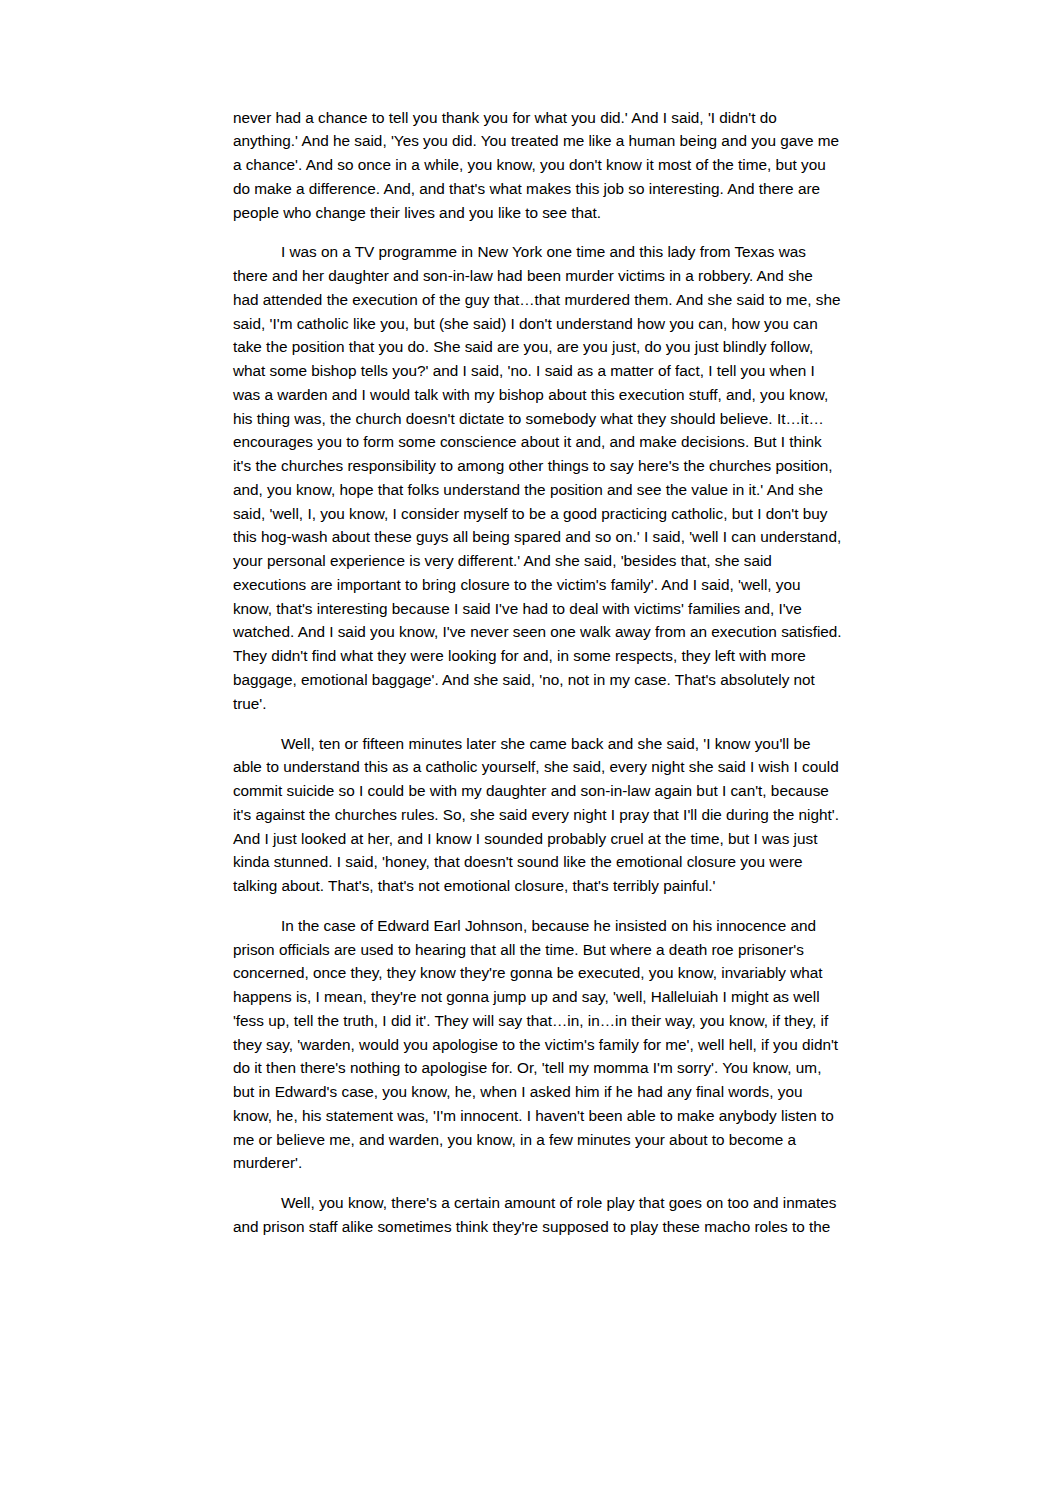never had a chance to tell you thank you for what you did.' And I said, 'I didn't do anything.' And he said, 'Yes you did. You treated me like a human being and you gave me a chance'. And so once in a while, you know, you don't know it most of the time, but you do make a difference. And, and that's what makes this job so interesting. And there are people who change their lives and you like to see that.
I was on a TV programme in New York one time and this lady from Texas was there and her daughter and son-in-law had been murder victims in a robbery. And she had attended the execution of the guy that…that murdered them. And she said to me, she said, 'I'm catholic like you, but (she said) I don't understand how you can, how you can take the position that you do. She said are you, are you just, do you just blindly follow, what some bishop tells you?' and I said, 'no. I said as a matter of fact, I tell you when I was a warden and I would talk with my bishop about this execution stuff, and, you know, his thing was, the church doesn't dictate to somebody what they should believe. It…it…encourages you to form some conscience about it and, and make decisions. But I think it's the churches responsibility to among other things to say here's the churches position, and, you know, hope that folks understand the position and see the value in it.' And she said, 'well, I, you know, I consider myself to be a good practicing catholic, but I don't buy this hog-wash about these guys all being spared and so on.' I said, 'well I can understand, your personal experience is very different.' And she said, 'besides that, she said executions are important to bring closure to the victim's family'. And I said, 'well, you know, that's interesting because I said I've had to deal with victims' families and, I've watched. And I said you know, I've never seen one walk away from an execution satisfied. They didn't find what they were looking for and, in some respects, they left with more baggage, emotional baggage'. And she said, 'no, not in my case. That's absolutely not true'.
Well, ten or fifteen minutes later she came back and she said, 'I know you'll be able to understand this as a catholic yourself, she said, every night she said I wish I could commit suicide so I could be with my daughter and son-in-law again but I can't, because it's against the churches rules. So, she said every night I pray that I'll die during the night'. And I just looked at her, and I know I sounded probably cruel at the time, but I was just kinda stunned. I said, 'honey, that doesn't sound like the emotional closure you were talking about. That's, that's not emotional closure, that's terribly painful.'
In the case of Edward Earl Johnson, because he insisted on his innocence and prison officials are used to hearing that all the time. But where a death roe prisoner's concerned, once they, they know they're gonna be executed, you know, invariably what happens is, I mean, they're not gonna jump up and say, 'well, Halleluiah I might as well 'fess up, tell the truth, I did it'. They will say that…in, in…in their way, you know, if they, if they say, 'warden, would you apologise to the victim's family for me', well hell, if you didn't do it then there's nothing to apologise for. Or, 'tell my momma I'm sorry'. You know, um, but in Edward's case, you know, he, when I asked him if he had any final words, you know, he, his statement was, 'I'm innocent. I haven't been able to make anybody listen to me or believe me, and warden, you know, in a few minutes your about to become a murderer'.
Well, you know, there's a certain amount of role play that goes on too and inmates and prison staff alike sometimes think they're supposed to play these macho roles to the